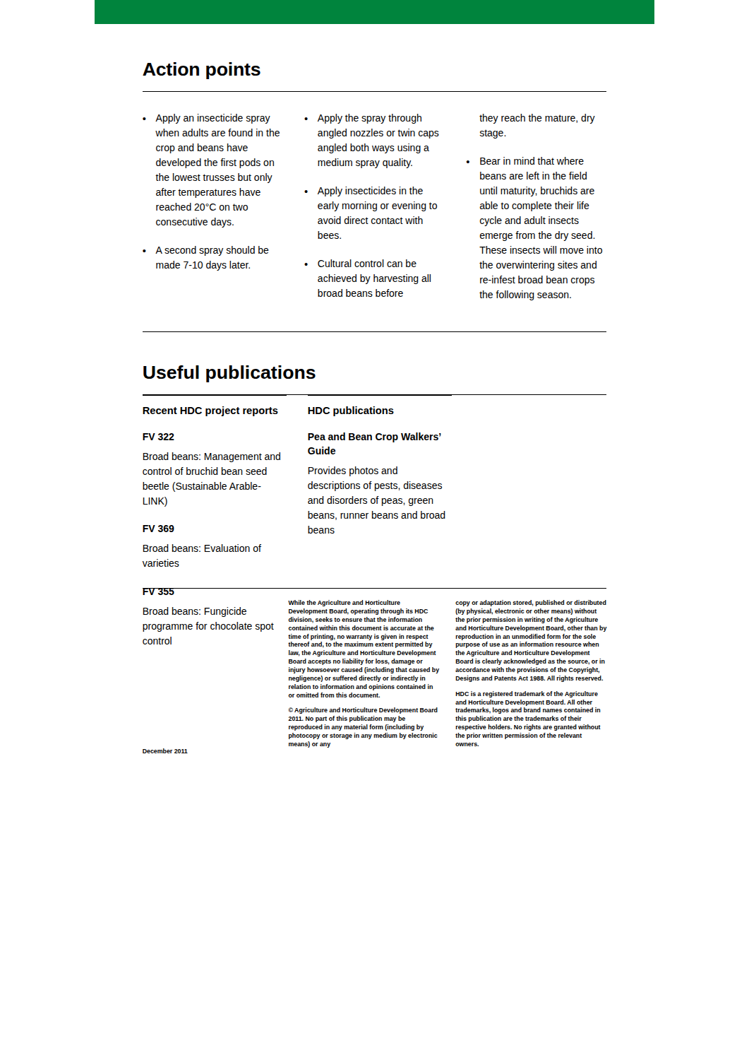Action points
Apply an insecticide spray when adults are found in the crop and beans have developed the first pods on the lowest trusses but only after temperatures have reached 20°C on two consecutive days.
A second spray should be made 7-10 days later.
Apply the spray through angled nozzles or twin caps angled both ways using a medium spray quality.
Apply insecticides in the early morning or evening to avoid direct contact with bees.
Cultural control can be achieved by harvesting all broad beans before
they reach the mature, dry stage.
Bear in mind that where beans are left in the field until maturity, bruchids are able to complete their life cycle and adult insects emerge from the dry seed. These insects will move into the overwintering sites and re-infest broad bean crops the following season.
Useful publications
Recent HDC project reports
FV 322
Broad beans: Management and control of bruchid bean seed beetle (Sustainable Arable-LINK)
FV 369
Broad beans: Evaluation of varieties
FV 355
Broad beans: Fungicide programme for chocolate spot control
HDC publications
Pea and Bean Crop Walkers’ Guide
Provides photos and descriptions of pests, diseases and disorders of peas, green beans, runner beans and broad beans
December 2011
While the Agriculture and Horticulture Development Board, operating through its HDC division, seeks to ensure that the information contained within this document is accurate at the time of printing, no warranty is given in respect thereof and, to the maximum extent permitted by law, the Agriculture and Horticulture Development Board accepts no liability for loss, damage or injury howsoever caused (including that caused by negligence) or suffered directly or indirectly in relation to information and opinions contained in or omitted from this document.
© Agriculture and Horticulture Development Board 2011. No part of this publication may be reproduced in any material form (including by photocopy or storage in any medium by electronic means) or any
copy or adaptation stored, published or distributed (by physical, electronic or other means) without the prior permission in writing of the Agriculture and Horticulture Development Board, other than by reproduction in an unmodified form for the sole purpose of use as an information resource when the Agriculture and Horticulture Development Board is clearly acknowledged as the source, or in accordance with the provisions of the Copyright, Designs and Patents Act 1988. All rights reserved.
HDC is a registered trademark of the Agriculture and Horticulture Development Board. All other trademarks, logos and brand names contained in this publication are the trademarks of their respective holders. No rights are granted without the prior written permission of the relevant owners.